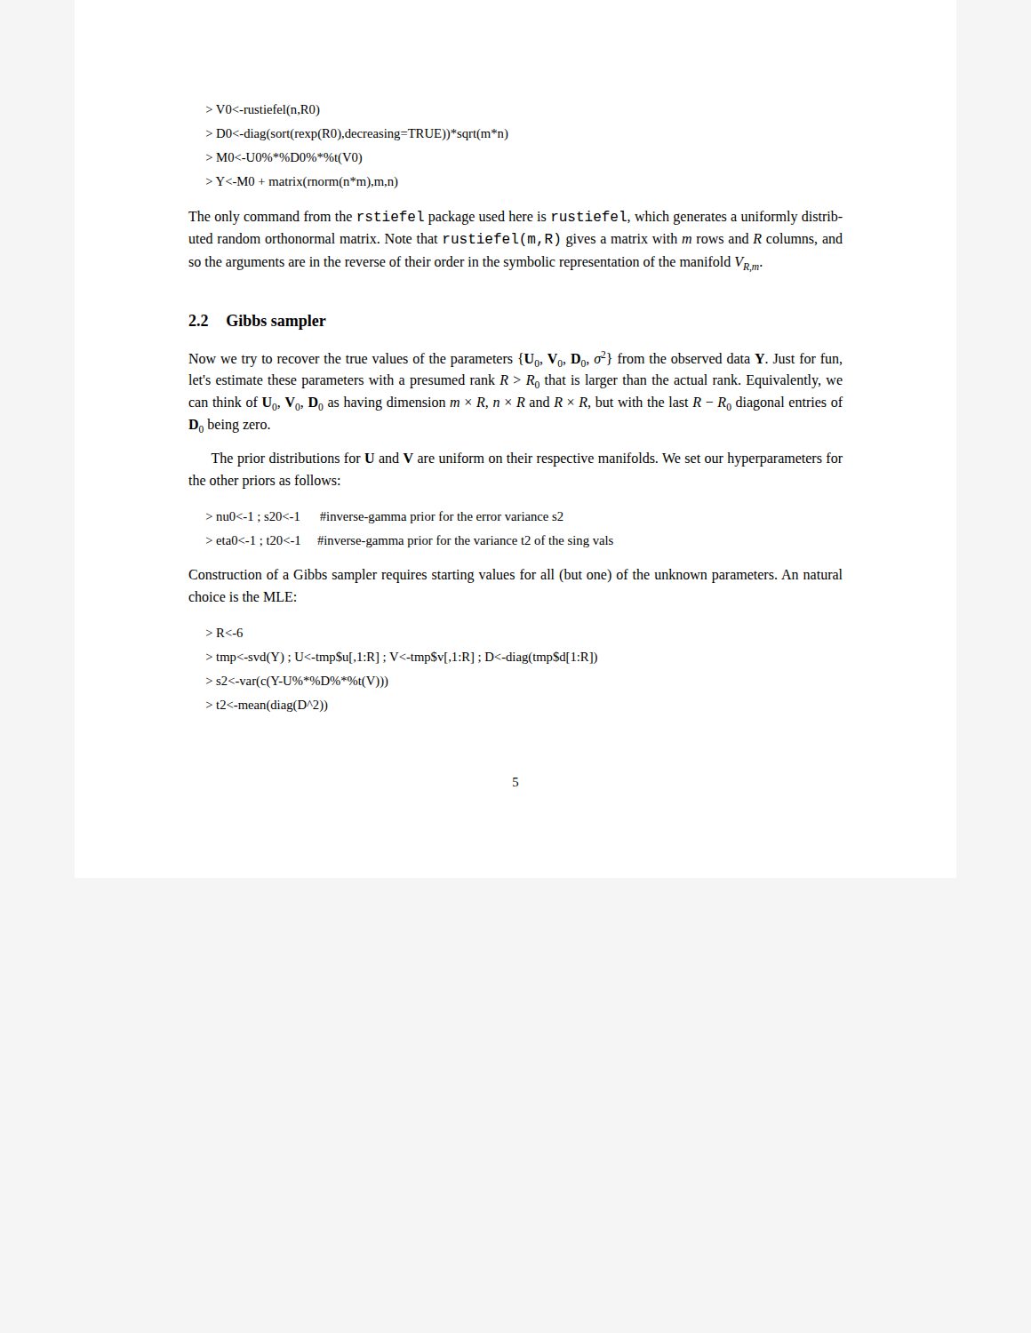> V0<-rustiefel(n,R0)
> D0<-diag(sort(rexp(R0),decreasing=TRUE))*sqrt(m*n)
> M0<-U0%*%D0%*%t(V0)
> Y<-M0 + matrix(rnorm(n*m),m,n)
The only command from the rstiefel package used here is rustiefel, which generates a uniformly distributed random orthonormal matrix. Note that rustiefel(m,R) gives a matrix with m rows and R columns, and so the arguments are in the reverse of their order in the symbolic representation of the manifold VR,m.
2.2 Gibbs sampler
Now we try to recover the true values of the parameters {U0, V0, D0, σ2} from the observed data Y. Just for fun, let's estimate these parameters with a presumed rank R > R0 that is larger than the actual rank. Equivalently, we can think of U0, V0, D0 as having dimension m × R, n × R and R × R, but with the last R − R0 diagonal entries of D0 being zero.
The prior distributions for U and V are uniform on their respective manifolds. We set our hyperparameters for the other priors as follows:
> nu0<-1 ; s20<-1 #inverse-gamma prior for the error variance s2
> eta0<-1 ; t20<-1 #inverse-gamma prior for the variance t2 of the sing vals
Construction of a Gibbs sampler requires starting values for all (but one) of the unknown parameters. An natural choice is the MLE:
> R<-6
> tmp<-svd(Y) ; U<-tmp$u[,1:R] ; V<-tmp$v[,1:R] ; D<-diag(tmp$d[1:R])
> s2<-var(c(Y-U%*%D%*%t(V)))
> t2<-mean(diag(D^2))
5